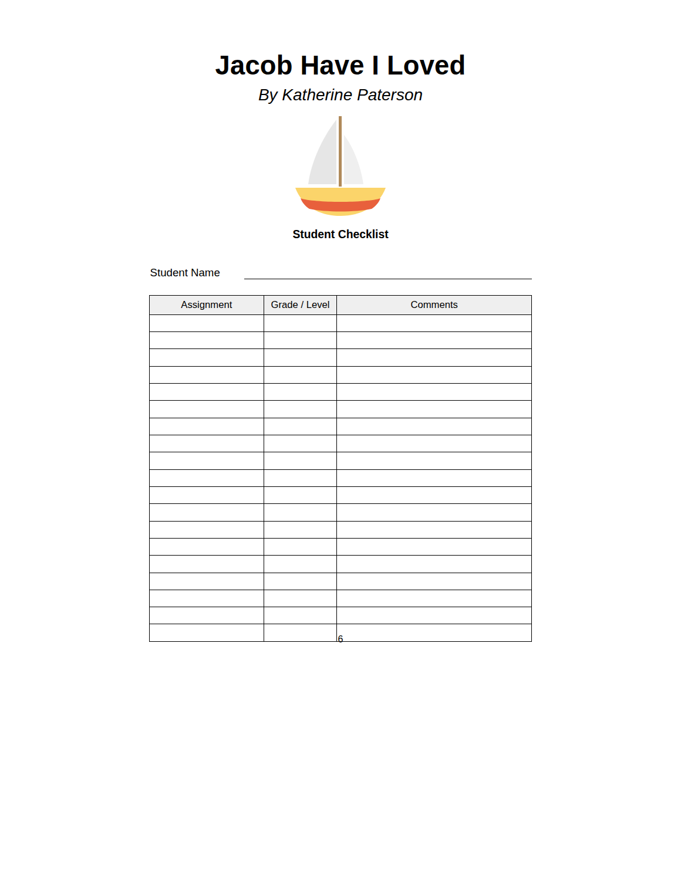Jacob Have I Loved
By Katherine Paterson
Student Checklist
Student Name
| Assignment | Grade / Level | Comments |
| --- | --- | --- |
6